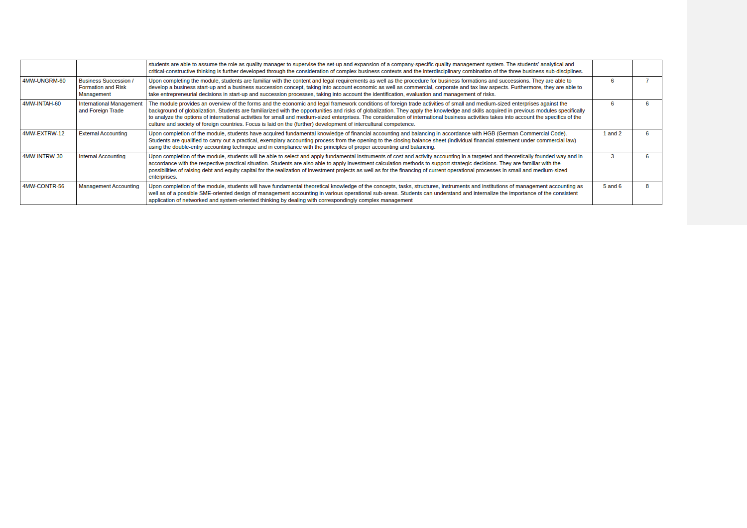| | | students are able to assume the role as quality manager to supervise the set-up and expansion of a company-specific quality management system. The students' analytical and critical-constructive thinking is further developed through the consideration of complex business contexts and the interdisciplinary combination of the three business sub-disciplines. | | |
| 4MW-UNGRM-60 | Business Succession / Formation and Risk Management | Upon completing the module, students are familiar with the content and legal requirements as well as the procedure for business formations and successions. They are able to develop a business start-up and a business succession concept, taking into account economic as well as commercial, corporate and tax law aspects. Furthermore, they are able to take entrepreneurial decisions in start-up and succession processes, taking into account the identification, evaluation and management of risks. | 6 | 7 |
| 4MW-INTAH-60 | International Management and Foreign Trade | The module provides an overview of the forms and the economic and legal framework conditions of foreign trade activities of small and medium-sized enterprises against the background of globalization. Students are familiarized with the opportunities and risks of globalization. They apply the knowledge and skills acquired in previous modules specifically to analyze the options of international activities for small and medium-sized enterprises. The consideration of international business activities takes into account the specifics of the culture and society of foreign countries. Focus is laid on the (further) development of intercultural competence. | 6 | 6 |
| 4MW-EXTRW-12 | External Accounting | Upon completion of the module, students have acquired fundamental knowledge of financial accounting and balancing in accordance with HGB (German Commercial Code). Students are qualified to carry out a practical, exemplary accounting process from the opening to the closing balance sheet (individual financial statement under commercial law) using the double-entry accounting technique and in compliance with the principles of proper accounting and balancing. | 1 and 2 | 6 |
| 4MW-INTRW-30 | Internal Accounting | Upon completion of the module, students will be able to select and apply fundamental instruments of cost and activity accounting in a targeted and theoretically founded way and in accordance with the respective practical situation. Students are also able to apply investment calculation methods to support strategic decisions. They are familiar with the possibilities of raising debt and equity capital for the realization of investment projects as well as for the financing of current operational processes in small and medium-sized enterprises. | 3 | 6 |
| 4MW-CONTR-56 | Management Accounting | Upon completion of the module, students will have fundamental theoretical knowledge of the concepts, tasks, structures, instruments and institutions of management accounting as well as of a possible SME-oriented design of management accounting in various operational sub-areas. Students can understand and internalize the importance of the consistent application of networked and system-oriented thinking by dealing with correspondingly complex management | 5 and 6 | 8 |